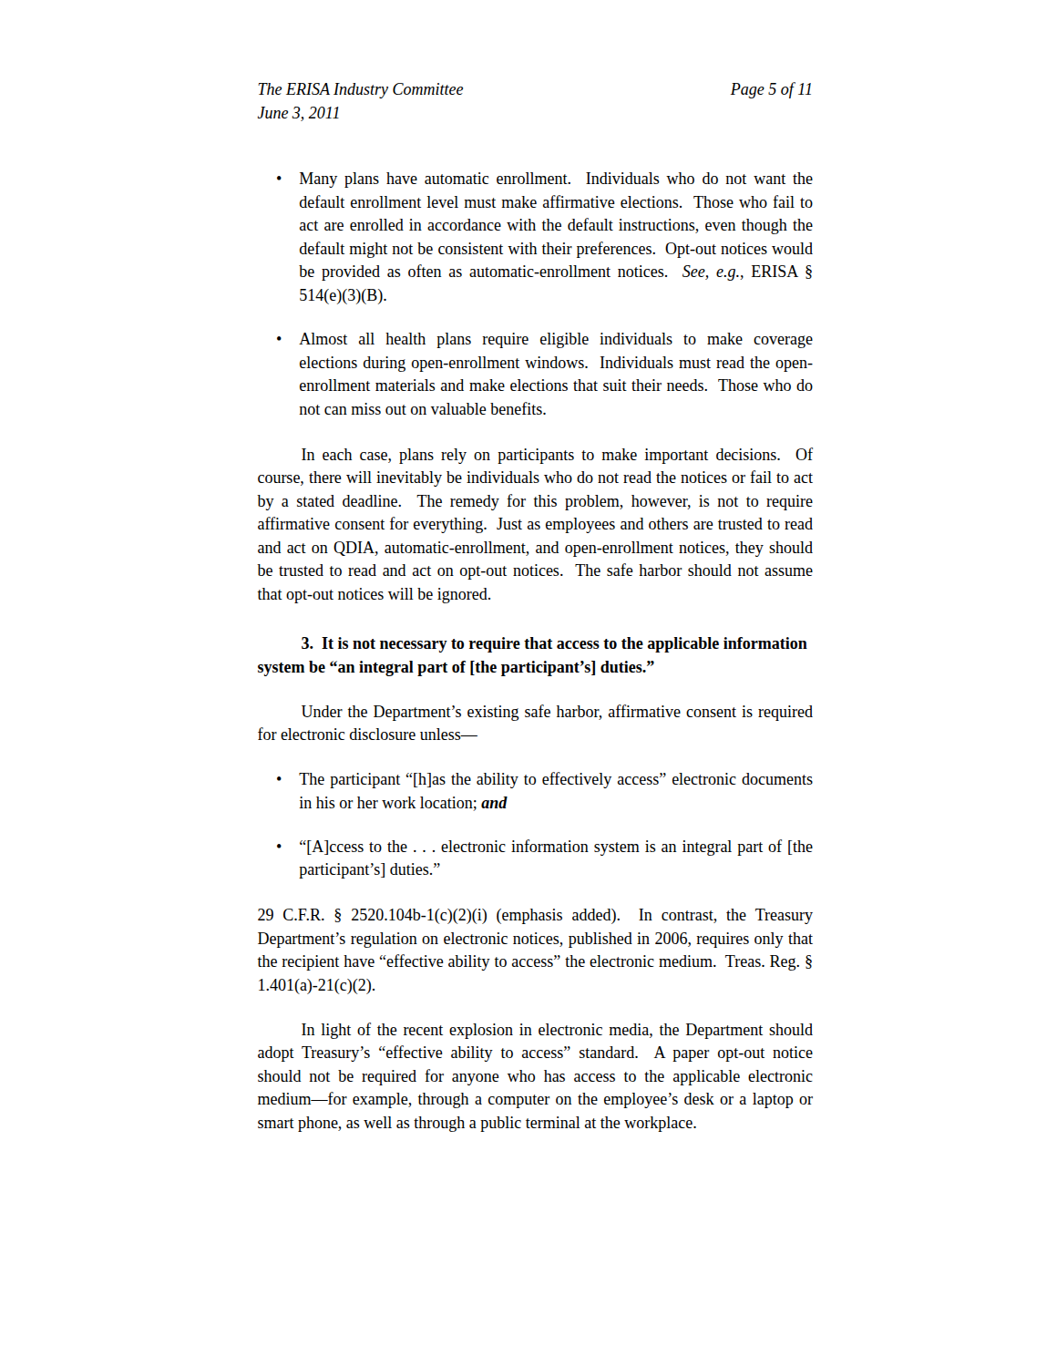The ERISA Industry Committee
June 3, 2011
Page 5 of 11
Many plans have automatic enrollment. Individuals who do not want the default enrollment level must make affirmative elections. Those who fail to act are enrolled in accordance with the default instructions, even though the default might not be consistent with their preferences. Opt-out notices would be provided as often as automatic-enrollment notices. See, e.g., ERISA § 514(e)(3)(B).
Almost all health plans require eligible individuals to make coverage elections during open-enrollment windows. Individuals must read the open-enrollment materials and make elections that suit their needs. Those who do not can miss out on valuable benefits.
In each case, plans rely on participants to make important decisions. Of course, there will inevitably be individuals who do not read the notices or fail to act by a stated deadline. The remedy for this problem, however, is not to require affirmative consent for everything. Just as employees and others are trusted to read and act on QDIA, automatic-enrollment, and open-enrollment notices, they should be trusted to read and act on opt-out notices. The safe harbor should not assume that opt-out notices will be ignored.
3. It is not necessary to require that access to the applicable information system be “an integral part of [the participant’s] duties.”
Under the Department’s existing safe harbor, affirmative consent is required for electronic disclosure unless—
The participant “[h]as the ability to effectively access” electronic documents in his or her work location; and
“[A]ccess to the . . . electronic information system is an integral part of [the participant’s] duties.”
29 C.F.R. § 2520.104b-1(c)(2)(i) (emphasis added). In contrast, the Treasury Department’s regulation on electronic notices, published in 2006, requires only that the recipient have “effective ability to access” the electronic medium. Treas. Reg. § 1.401(a)-21(c)(2).
In light of the recent explosion in electronic media, the Department should adopt Treasury’s “effective ability to access” standard. A paper opt-out notice should not be required for anyone who has access to the applicable electronic medium—for example, through a computer on the employee’s desk or a laptop or smart phone, as well as through a public terminal at the workplace.